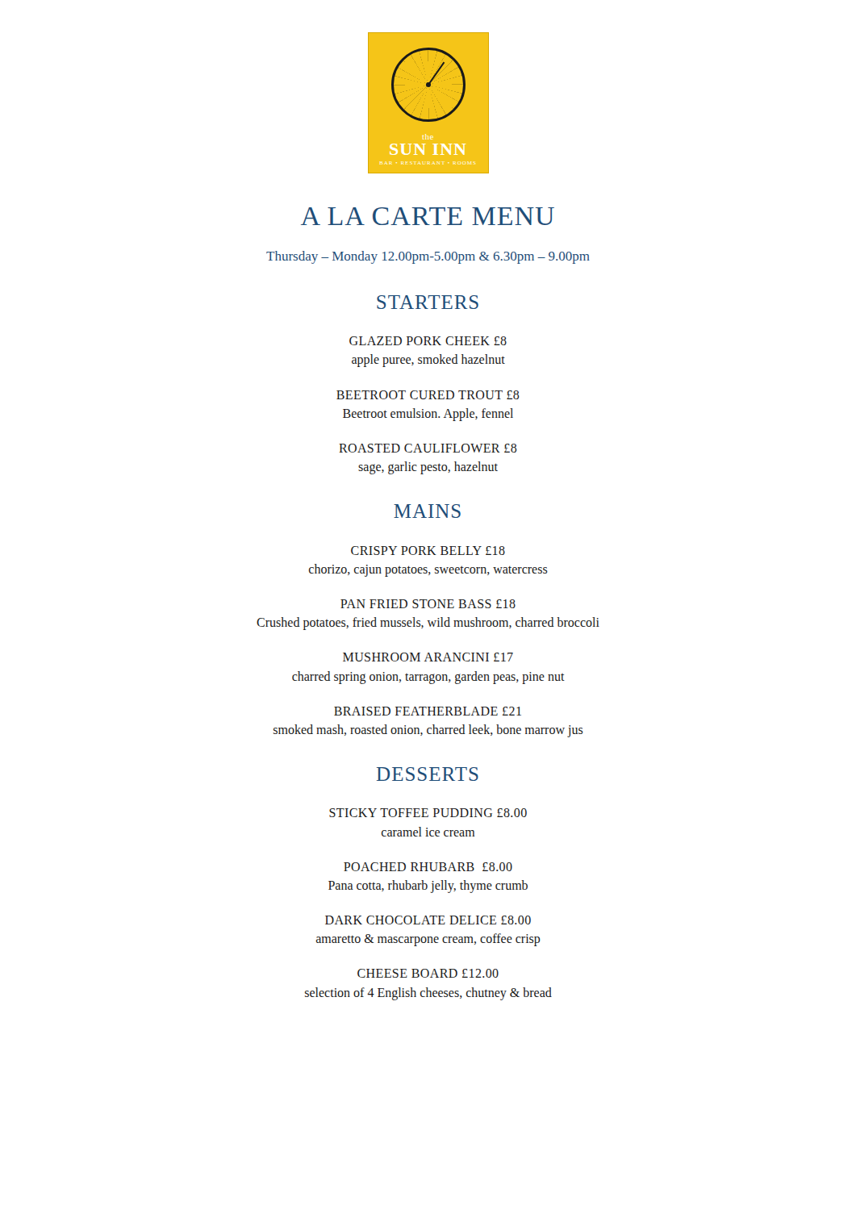the Sun Inn Bar • Restaurant • Rooms
A LA CARTE MENU
Thursday – Monday 12.00pm-5.00pm & 6.30pm – 9.00pm
STARTERS
GLAZED PORK CHEEK £8
apple puree, smoked hazelnut
BEETROOT CURED TROUT £8
Beetroot emulsion. Apple, fennel
ROASTED CAULIFLOWER £8
sage, garlic pesto, hazelnut
MAINS
CRISPY PORK BELLY £18
chorizo, cajun potatoes, sweetcorn, watercress
PAN FRIED STONE BASS £18
Crushed potatoes, fried mussels, wild mushroom, charred broccoli
MUSHROOM ARANCINI £17
charred spring onion, tarragon, garden peas, pine nut
BRAISED FEATHERBLADE £21
smoked mash, roasted onion, charred leek, bone marrow jus
DESSERTS
STICKY TOFFEE PUDDING £8.00
caramel ice cream
POACHED RHUBARB £8.00
Pana cotta, rhubarb jelly, thyme crumb
DARK CHOCOLATE DELICE £8.00
amaretto & mascarpone cream, coffee crisp
CHEESE BOARD £12.00
selection of 4 English cheeses, chutney & bread